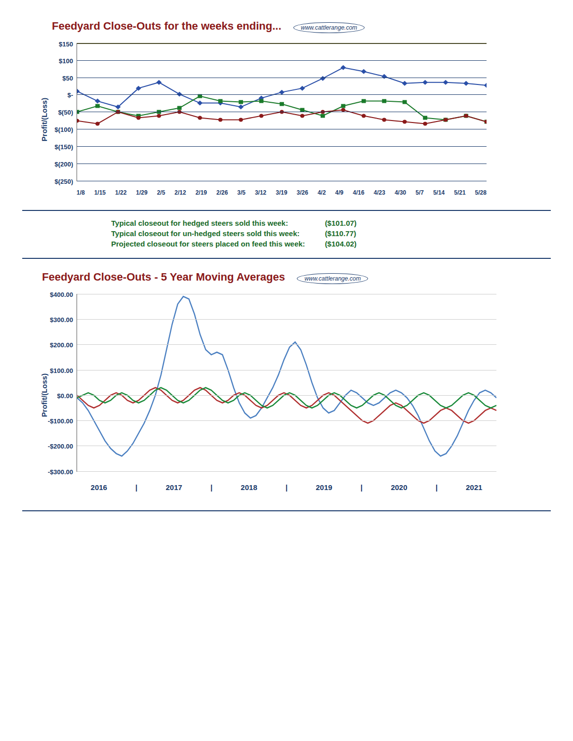Feedyard Close-Outs for the weeks ending... www. cattlerange. com
Profit/(Loss)
$150
$100
$50
$-
$(50)
$(100)
$(150)
$(200)
$(250)
1/81/151/221/292/5 2/122/192/263/53/12 3/193/264/24/94/16 4/234/305/75/145/215/28
| Typical closeout for hedged steers sold this week: | ($101.07) |
| Typical closeout for un-hedged steers sold this week: | ($110.77) |
| Projected closeout for steers placed on feed this week: | ($104.02) |
Feedyard Close-Outs - 5 Year Moving Averages www. cattlerange. com
Profit/(Loss)
$400.00
$300.00
$200.00
$100.00
$0.00
-$100.00
-$200.00
-$300.00
2016| 2017| 2018| 2019| 2020| 2021